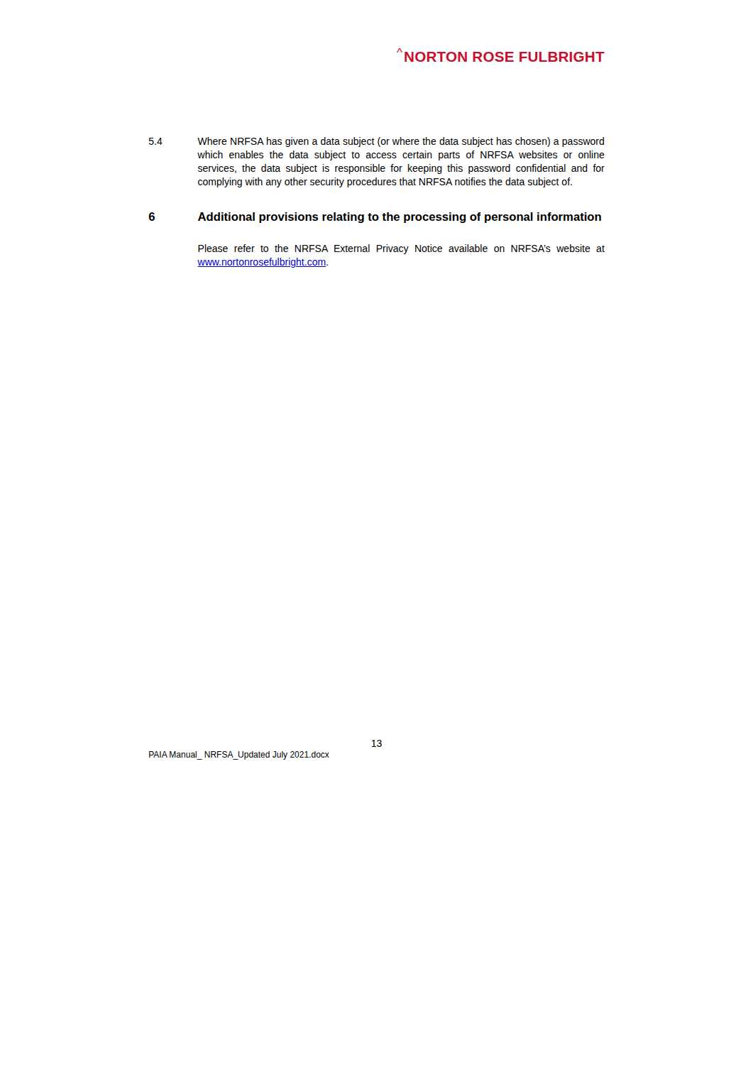^NORTON ROSE FULBRIGHT
5.4
Where NRFSA has given a data subject (or where the data subject has chosen) a password which enables the data subject to access certain parts of NRFSA websites or online services, the data subject is responsible for keeping this password confidential and for complying with any other security procedures that NRFSA notifies the data subject of.
6
Additional provisions relating to the processing of personal information
Please refer to the NRFSA External Privacy Notice available on NRFSA’s website at www.nortonrosefulbright.com.
13
PAIA Manual_ NRFSA_Updated July 2021.docx